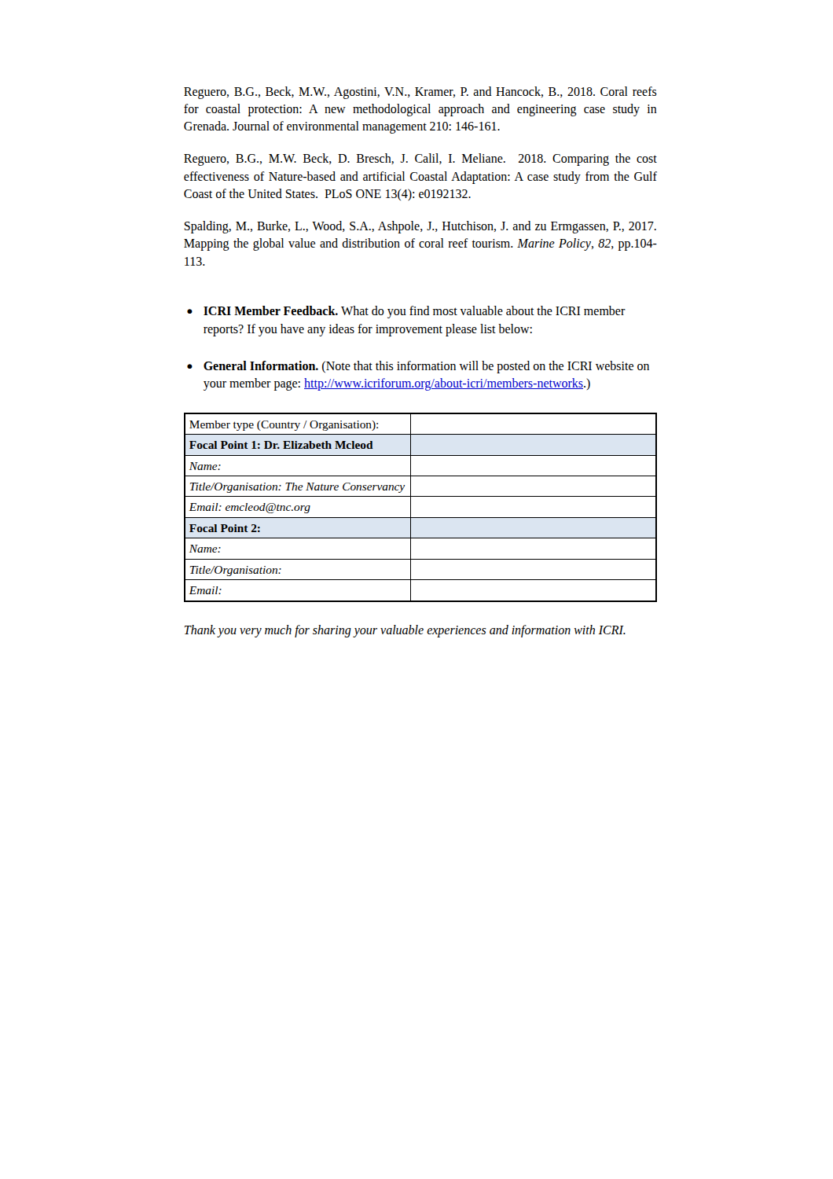Reguero, B.G., Beck, M.W., Agostini, V.N., Kramer, P. and Hancock, B., 2018. Coral reefs for coastal protection: A new methodological approach and engineering case study in Grenada. Journal of environmental management 210: 146-161.
Reguero, B.G., M.W. Beck, D. Bresch, J. Calil, I. Meliane. 2018. Comparing the cost effectiveness of Nature-based and artificial Coastal Adaptation: A case study from the Gulf Coast of the United States. PLoS ONE 13(4): e0192132.
Spalding, M., Burke, L., Wood, S.A., Ashpole, J., Hutchison, J. and zu Ermgassen, P., 2017. Mapping the global value and distribution of coral reef tourism. Marine Policy, 82, pp.104-113.
ICRI Member Feedback. What do you find most valuable about the ICRI member reports? If you have any ideas for improvement please list below:
General Information. (Note that this information will be posted on the ICRI website on your member page: http://www.icriforum.org/about-icri/members-networks.)
| Member type (Country / Organisation): | |
| Focal Point 1: Dr. Elizabeth Mcleod | |
| Name: | |
| Title/Organisation: The Nature Conservancy | |
| Email: emcleod@tnc.org | |
| Focal Point 2: | |
| Name: | |
| Title/Organisation: | |
| Email: | |
Thank you very much for sharing your valuable experiences and information with ICRI.